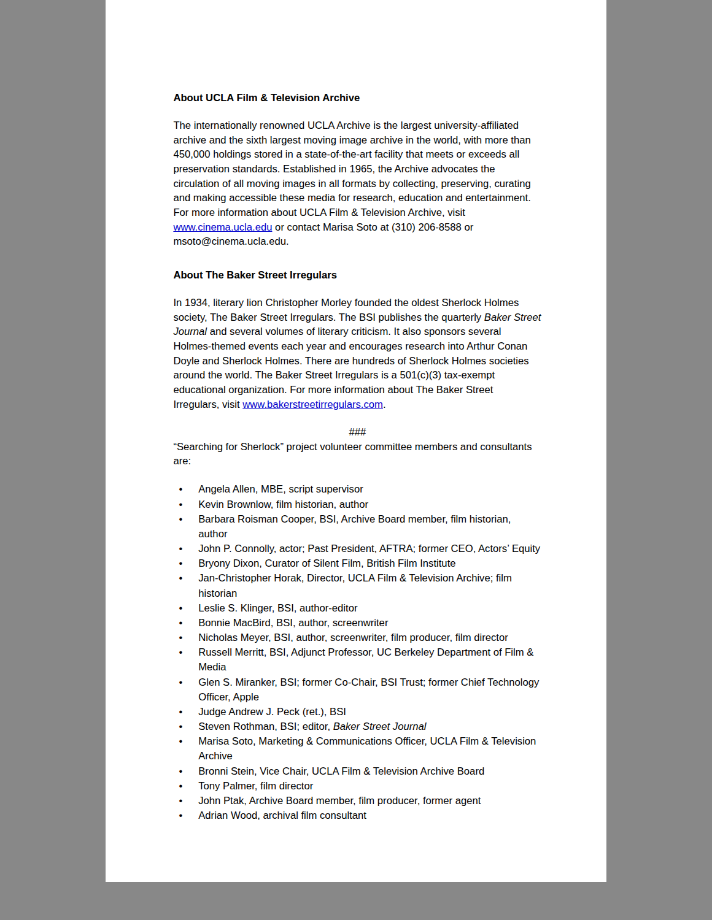About UCLA Film & Television Archive
The internationally renowned UCLA Archive is the largest university-affiliated archive and the sixth largest moving image archive in the world, with more than 450,000 holdings stored in a state-of-the-art facility that meets or exceeds all preservation standards. Established in 1965, the Archive advocates the circulation of all moving images in all formats by collecting, preserving, curating and making accessible these media for research, education and entertainment. For more information about UCLA Film & Television Archive, visit www.cinema.ucla.edu or contact Marisa Soto at (310) 206-8588 or msoto@cinema.ucla.edu.
About The Baker Street Irregulars
In 1934, literary lion Christopher Morley founded the oldest Sherlock Holmes society, The Baker Street Irregulars. The BSI publishes the quarterly Baker Street Journal and several volumes of literary criticism. It also sponsors several Holmes-themed events each year and encourages research into Arthur Conan Doyle and Sherlock Holmes. There are hundreds of Sherlock Holmes societies around the world. The Baker Street Irregulars is a 501(c)(3) tax-exempt educational organization. For more information about The Baker Street Irregulars, visit www.bakerstreetirregulars.com.
###
“Searching for Sherlock” project volunteer committee members and consultants are:
Angela Allen, MBE, script supervisor
Kevin Brownlow, film historian, author
Barbara Roisman Cooper, BSI, Archive Board member, film historian, author
John P. Connolly, actor; Past President, AFTRA; former CEO, Actors’ Equity
Bryony Dixon, Curator of Silent Film, British Film Institute
Jan-Christopher Horak, Director, UCLA Film & Television Archive; film historian
Leslie S. Klinger, BSI, author-editor
Bonnie MacBird, BSI, author, screenwriter
Nicholas Meyer, BSI, author, screenwriter, film producer, film director
Russell Merritt, BSI, Adjunct Professor, UC Berkeley Department of Film & Media
Glen S. Miranker, BSI; former Co-Chair, BSI Trust; former Chief Technology Officer, Apple
Judge Andrew J. Peck (ret.), BSI
Steven Rothman, BSI; editor, Baker Street Journal
Marisa Soto, Marketing & Communications Officer, UCLA Film & Television Archive
Bronni Stein, Vice Chair, UCLA Film & Television Archive Board
Tony Palmer, film director
John Ptak, Archive Board member, film producer, former agent
Adrian Wood, archival film consultant